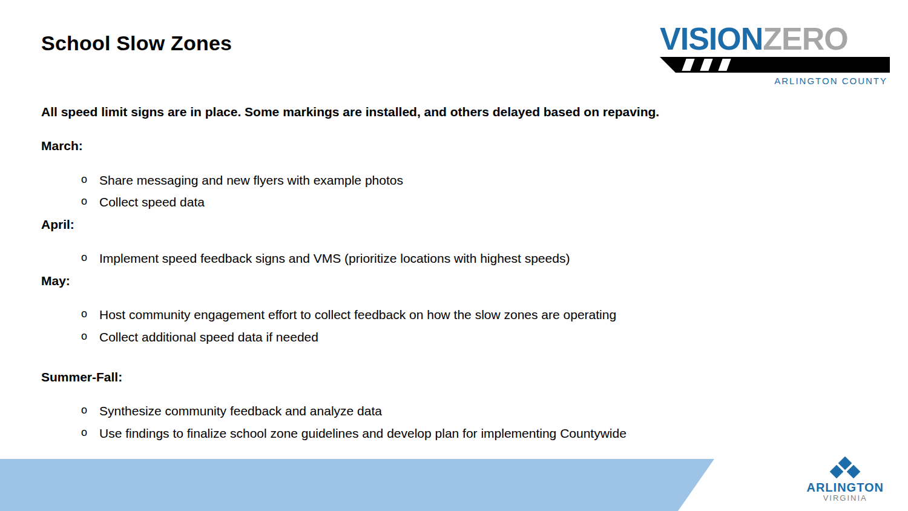School Slow Zones
VISION ZERO
ARLINGTON COUNTY
All speed limit signs are in place. Some markings are installed, and others delayed based on repaving.
March:
Share messaging and new flyers with example photos
Collect speed data
April:
Implement speed feedback signs and VMS (prioritize locations with highest speeds)
May:
Host community engagement effort to collect feedback on how the slow zones are operating
Collect additional speed data if needed
Summer-Fall:
Synthesize community feedback and analyze data
Use findings to finalize school zone guidelines and develop plan for implementing Countywide
ARLINGTON
VIRGINIA